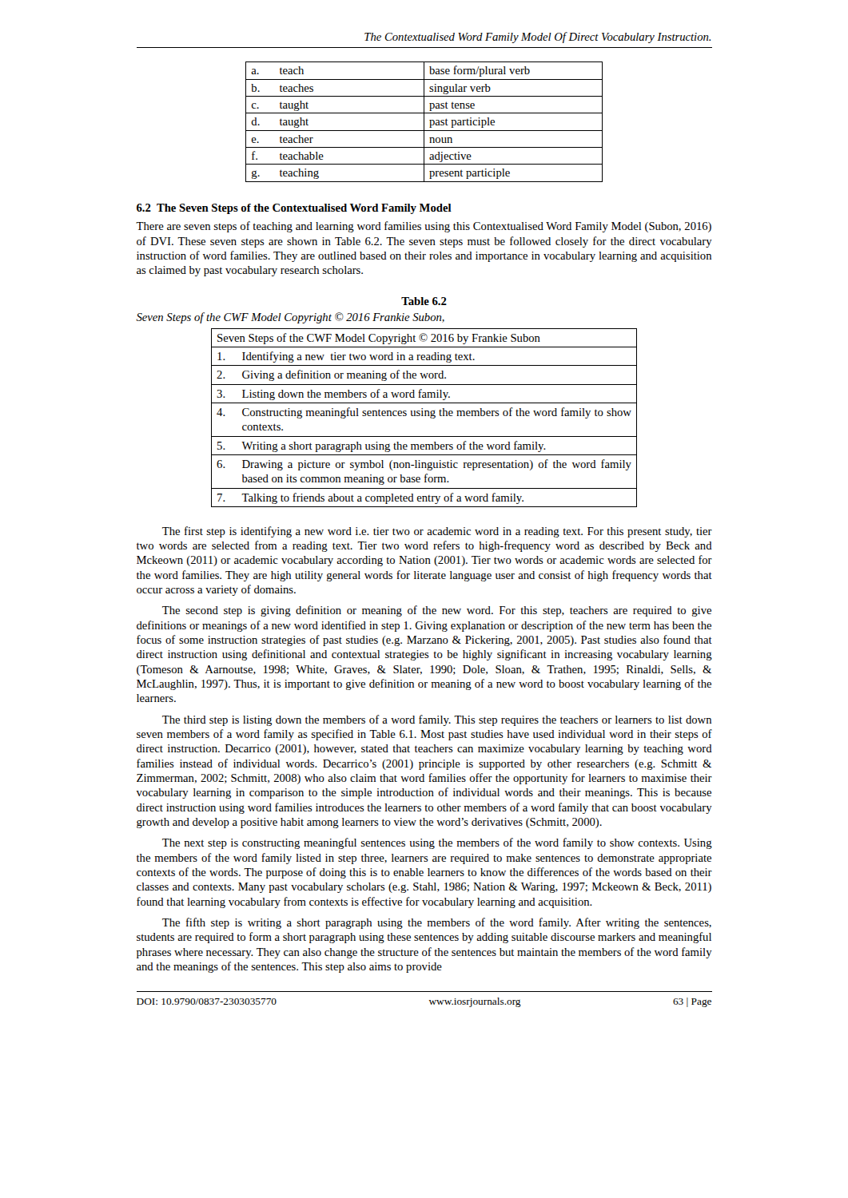The Contextualised Word Family Model Of Direct Vocabulary Instruction.
| a. | teach | base form/plural verb |
| b. | teaches | singular verb |
| c. | taught | past tense |
| d. | taught | past participle |
| e. | teacher | noun |
| f. | teachable | adjective |
| g. | teaching | present participle |
6.2 The Seven Steps of the Contextualised Word Family Model
There are seven steps of teaching and learning word families using this Contextualised Word Family Model (Subon, 2016) of DVI. These seven steps are shown in Table 6.2. The seven steps must be followed closely for the direct vocabulary instruction of word families. They are outlined based on their roles and importance in vocabulary learning and acquisition as claimed by past vocabulary research scholars.
Table 6.2
Seven Steps of the CWF Model Copyright © 2016 Frankie Subon,
| Seven Steps of the CWF Model Copyright © 2016 by Frankie Subon |
| 1. | Identifying a new tier two word in a reading text. |
| 2. | Giving a definition or meaning of the word. |
| 3. | Listing down the members of a word family. |
| 4. | Constructing meaningful sentences using the members of the word family to show contexts. |
| 5. | Writing a short paragraph using the members of the word family. |
| 6. | Drawing a picture or symbol (non-linguistic representation) of the word family based on its common meaning or base form. |
| 7. | Talking to friends about a completed entry of a word family. |
The first step is identifying a new word i.e. tier two or academic word in a reading text. For this present study, tier two words are selected from a reading text. Tier two word refers to high-frequency word as described by Beck and Mckeown (2011) or academic vocabulary according to Nation (2001). Tier two words or academic words are selected for the word families. They are high utility general words for literate language user and consist of high frequency words that occur across a variety of domains.
The second step is giving definition or meaning of the new word. For this step, teachers are required to give definitions or meanings of a new word identified in step 1. Giving explanation or description of the new term has been the focus of some instruction strategies of past studies (e.g. Marzano & Pickering, 2001, 2005). Past studies also found that direct instruction using definitional and contextual strategies to be highly significant in increasing vocabulary learning (Tomeson & Aarnoutse, 1998; White, Graves, & Slater, 1990; Dole, Sloan, & Trathen, 1995; Rinaldi, Sells, & McLaughlin, 1997). Thus, it is important to give definition or meaning of a new word to boost vocabulary learning of the learners.
The third step is listing down the members of a word family. This step requires the teachers or learners to list down seven members of a word family as specified in Table 6.1. Most past studies have used individual word in their steps of direct instruction. Decarrico (2001), however, stated that teachers can maximize vocabulary learning by teaching word families instead of individual words. Decarrico’s (2001) principle is supported by other researchers (e.g. Schmitt & Zimmerman, 2002; Schmitt, 2008) who also claim that word families offer the opportunity for learners to maximise their vocabulary learning in comparison to the simple introduction of individual words and their meanings. This is because direct instruction using word families introduces the learners to other members of a word family that can boost vocabulary growth and develop a positive habit among learners to view the word’s derivatives (Schmitt, 2000).
The next step is constructing meaningful sentences using the members of the word family to show contexts. Using the members of the word family listed in step three, learners are required to make sentences to demonstrate appropriate contexts of the words. The purpose of doing this is to enable learners to know the differences of the words based on their classes and contexts. Many past vocabulary scholars (e.g. Stahl, 1986; Nation & Waring, 1997; Mckeown & Beck, 2011) found that learning vocabulary from contexts is effective for vocabulary learning and acquisition.
The fifth step is writing a short paragraph using the members of the word family. After writing the sentences, students are required to form a short paragraph using these sentences by adding suitable discourse markers and meaningful phrases where necessary. They can also change the structure of the sentences but maintain the members of the word family and the meanings of the sentences. This step also aims to provide
DOI: 10.9790/0837-2303035770 www.iosrjournals.org 63 | Page